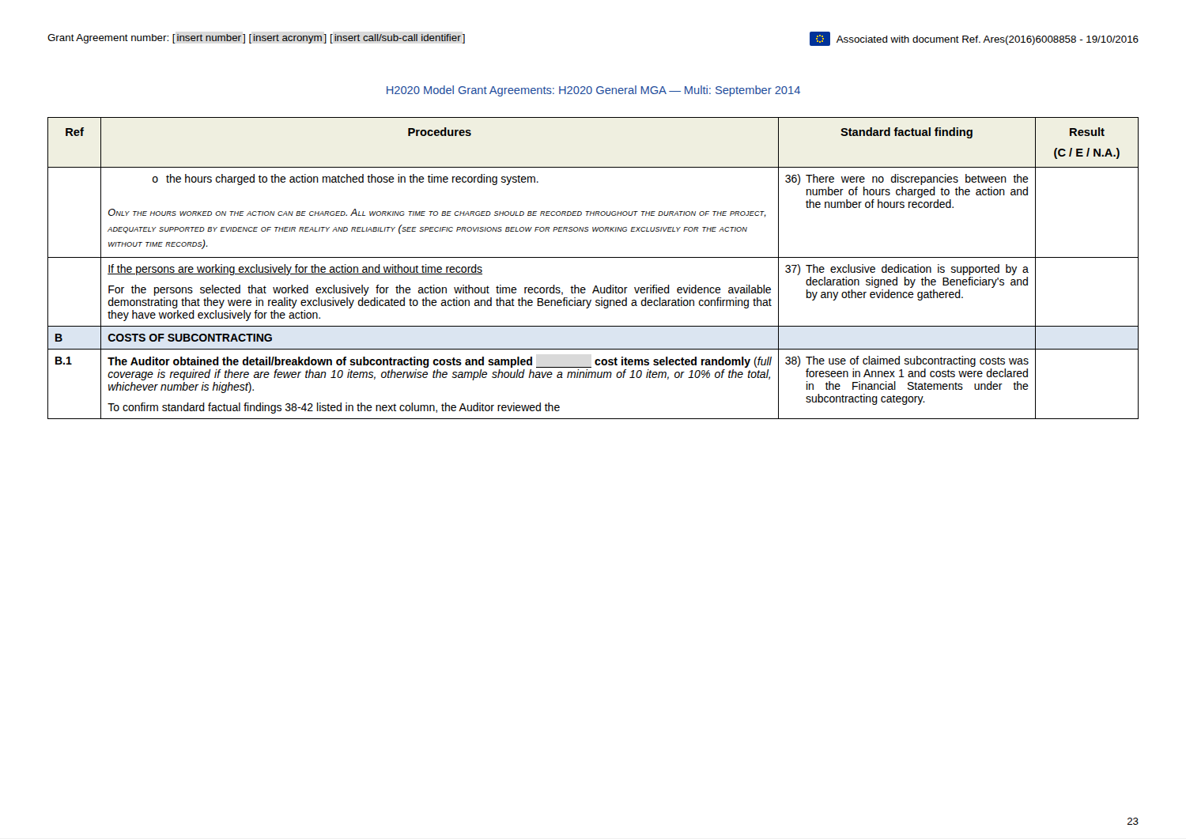Grant Agreement number: [insert number] [insert acronym] [insert call/sub-call identifier]
Associated with document Ref. Ares(2016)6008858 - 19/10/2016
H2020 Model Grant Agreements: H2020 General MGA — Multi: September 2014
| Ref | Procedures | Standard factual finding | Result (C / E / N.A.) |
| --- | --- | --- | --- |
| | o the hours charged to the action matched those in the time recording system. Only the hours worked on the action can be charged. All working time to be charged should be recorded throughout the duration of the project, adequately supported by evidence of their reality and reliability (see specific provisions below for persons working exclusively for the action without time records). | 36) There were no discrepancies between the number of hours charged to the action and the number of hours recorded. | |
| | If the persons are working exclusively for the action and without time records For the persons selected that worked exclusively for the action without time records, the Auditor verified evidence available demonstrating that they were in reality exclusively dedicated to the action and that the Beneficiary signed a declaration confirming that they have worked exclusively for the action. | 37) The exclusive dedication is supported by a declaration signed by the Beneficiary's and by any other evidence gathered. | |
| B | COSTS OF SUBCONTRACTING | | |
| B.1 | The Auditor obtained the detail/breakdown of subcontracting costs and sampled cost items selected randomly ( full coverage is required if there are fewer than 10 items, otherwise the sample should have a minimum of 10 item, or 10% of the total, whichever number is highest ). To confirm standard factual findings 38-42 listed in the next column, the Auditor reviewed the | 38) The use of claimed subcontracting costs was foreseen in Annex 1 and costs were declared in the Financial Statements under the subcontracting category. | |
23